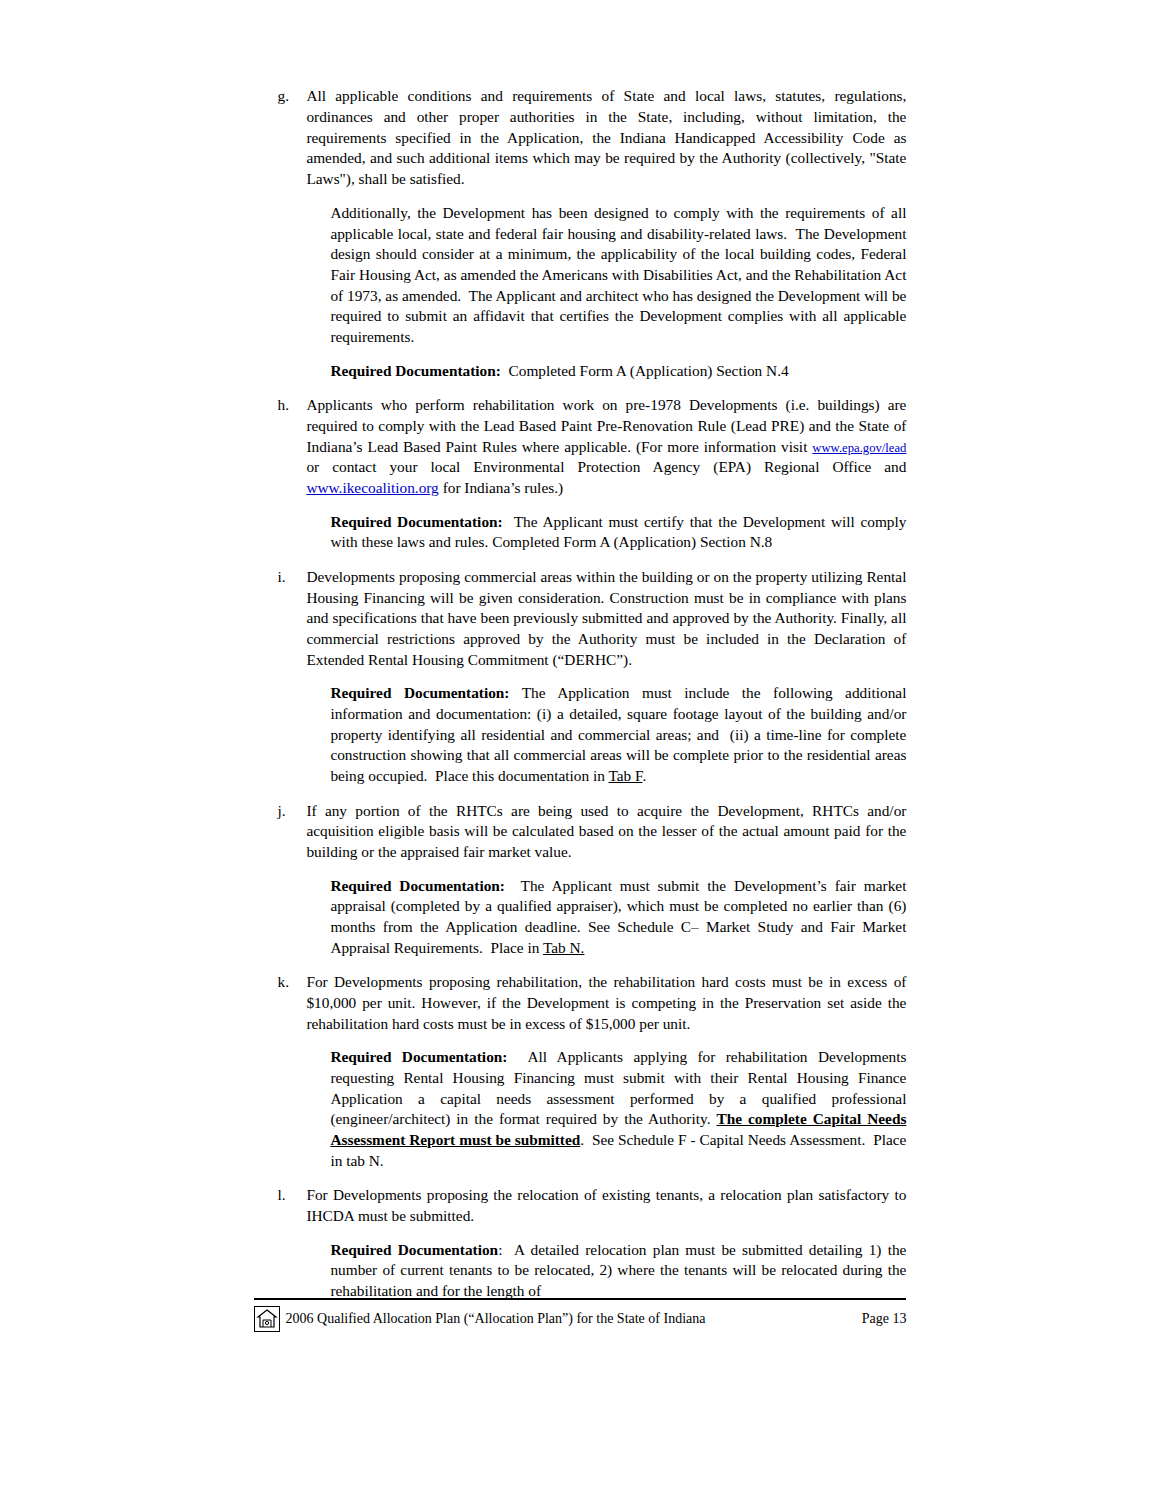g.
All applicable conditions and requirements of State and local laws, statutes, regulations, ordinances and other proper authorities in the State, including, without limitation, the requirements specified in the Application, the Indiana Handicapped Accessibility Code as amended, and such additional items which may be required by the Authority (collectively, "State Laws"), shall be satisfied.
Additionally, the Development has been designed to comply with the requirements of all applicable local, state and federal fair housing and disability-related laws. The Development design should consider at a minimum, the applicability of the local building codes, Federal Fair Housing Act, as amended the Americans with Disabilities Act, and the Rehabilitation Act of 1973, as amended. The Applicant and architect who has designed the Development will be required to submit an affidavit that certifies the Development complies with all applicable requirements.
Required Documentation: Completed Form A (Application) Section N.4
h.
Applicants who perform rehabilitation work on pre-1978 Developments (i.e. buildings) are required to comply with the Lead Based Paint Pre-Renovation Rule (Lead PRE) and the State of Indiana’s Lead Based Paint Rules where applicable. (For more information visit www.epa.gov/lead or contact your local Environmental Protection Agency (EPA) Regional Office and www.ikecoalition.org for Indiana’s rules.)
Required Documentation: The Applicant must certify that the Development will comply with these laws and rules. Completed Form A (Application) Section N.8
i.
Developments proposing commercial areas within the building or on the property utilizing Rental Housing Financing will be given consideration. Construction must be in compliance with plans and specifications that have been previously submitted and approved by the Authority. Finally, all commercial restrictions approved by the Authority must be included in the Declaration of Extended Rental Housing Commitment (“DERHC”).
Required Documentation: The Application must include the following additional information and documentation: (i) a detailed, square footage layout of the building and/or property identifying all residential and commercial areas; and (ii) a time-line for complete construction showing that all commercial areas will be complete prior to the residential areas being occupied. Place this documentation in Tab F.
j.
If any portion of the RHTCs are being used to acquire the Development, RHTCs and/or acquisition eligible basis will be calculated based on the lesser of the actual amount paid for the building or the appraised fair market value.
Required Documentation: The Applicant must submit the Development’s fair market appraisal (completed by a qualified appraiser), which must be completed no earlier than (6) months from the Application deadline. See Schedule C– Market Study and Fair Market Appraisal Requirements. Place in Tab N.
k.
For Developments proposing rehabilitation, the rehabilitation hard costs must be in excess of $10,000 per unit. However, if the Development is competing in the Preservation set aside the rehabilitation hard costs must be in excess of $15,000 per unit.
Required Documentation: All Applicants applying for rehabilitation Developments requesting Rental Housing Financing must submit with their Rental Housing Finance Application a capital needs assessment performed by a qualified professional (engineer/architect) in the format required by the Authority. The complete Capital Needs Assessment Report must be submitted. See Schedule F - Capital Needs Assessment. Place in tab N.
l.
For Developments proposing the relocation of existing tenants, a relocation plan satisfactory to IHCDA must be submitted.
Required Documentation: A detailed relocation plan must be submitted detailing 1) the number of current tenants to be relocated, 2) where the tenants will be relocated during the rehabilitation and for the length of
2006 Qualified Allocation Plan (“Allocation Plan”) for the State of Indiana Page 13